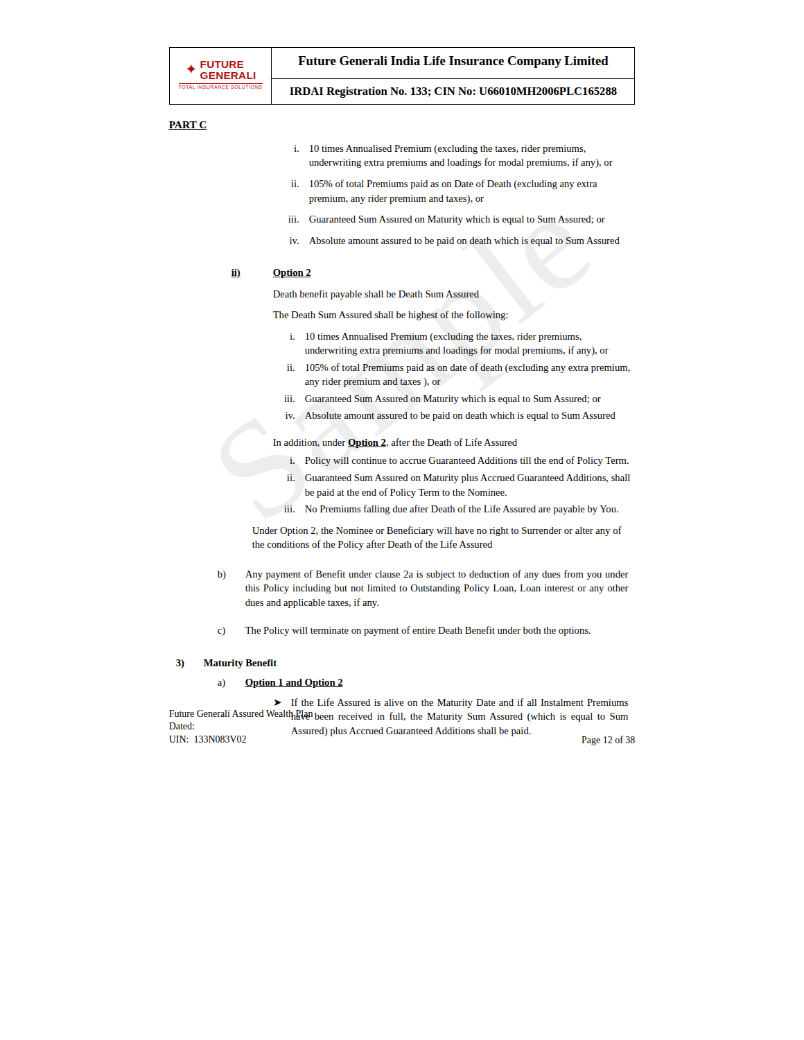Sample
| ✦ FUTURE GENERALI TOTAL INSURANCE SOLUTIONS | Future Generali India Life Insurance Company Limited |
| IRDAI Registration No. 133; CIN No: U66010MH2006PLC165288 |
PART C
i.
10 times Annualised Premium (excluding the taxes, rider premiums, underwriting extra premiums and loadings for modal premiums, if any), or
ii.
105% of total Premiums paid as on Date of Death (excluding any extra premium, any rider premium and taxes), or
iii.
Guaranteed Sum Assured on Maturity which is equal to Sum Assured; or
iv.
Absolute amount assured to be paid on death which is equal to Sum Assured
ii)
Option 2
Death benefit payable shall be Death Sum Assured
The Death Sum Assured shall be highest of the following:
i.
10 times Annualised Premium (excluding the taxes, rider premiums, underwriting extra premiums and loadings for modal premiums, if any), or
ii.
105% of total Premiums paid as on date of death (excluding any extra premium, any rider premium and taxes ), or
iii.
Guaranteed Sum Assured on Maturity which is equal to Sum Assured; or
iv.
Absolute amount assured to be paid on death which is equal to Sum Assured
In addition, under Option 2, after the Death of Life Assured
i.
Policy will continue to accrue Guaranteed Additions till the end of Policy Term.
ii.
Guaranteed Sum Assured on Maturity plus Accrued Guaranteed Additions, shall be paid at the end of Policy Term to the Nominee.
iii.
No Premiums falling due after Death of the Life Assured are payable by You.
Under Option 2, the Nominee or Beneficiary will have no right to Surrender or alter any of the conditions of the Policy after Death of the Life Assured
b)
Any payment of Benefit under clause 2a is subject to deduction of any dues from you under this Policy including but not limited to Outstanding Policy Loan, Loan interest or any other dues and applicable taxes, if any.
c)
The Policy will terminate on payment of entire Death Benefit under both the options.
3)
Maturity Benefit
a)
Option 1 and Option 2
➤
If the Life Assured is alive on the Maturity Date and if all Instalment Premiums have been received in full, the Maturity Sum Assured (which is equal to Sum Assured) plus Accrued Guaranteed Additions shall be paid.
Future Generali Assured Wealth Plan
Dated:
UIN: 133N083V02
Page 12 of 38